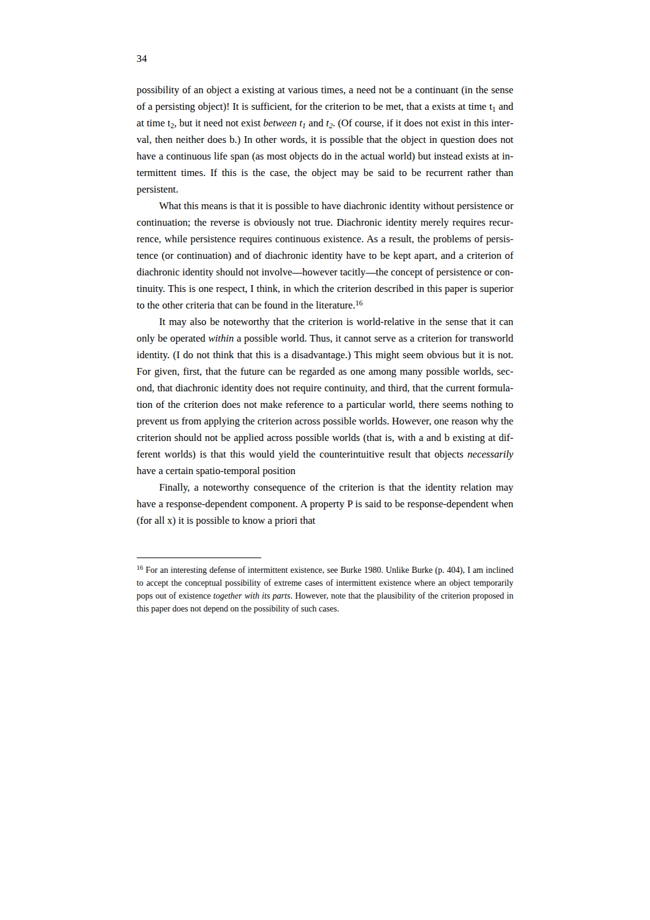34
possibility of an object a existing at various times, a need not be a continuant (in the sense of a persisting object)! It is sufficient, for the criterion to be met, that a exists at time t1 and at time t2, but it need not exist between t1 and t2. (Of course, if it does not exist in this interval, then neither does b.) In other words, it is possible that the object in question does not have a continuous life span (as most objects do in the actual world) but instead exists at intermittent times. If this is the case, the object may be said to be recurrent rather than persistent.
What this means is that it is possible to have diachronic identity without persistence or continuation; the reverse is obviously not true. Diachronic identity merely requires recurrence, while persistence requires continuous existence. As a result, the problems of persistence (or continuation) and of diachronic identity have to be kept apart, and a criterion of diachronic identity should not involve—however tacitly—the concept of persistence or continuity. This is one respect, I think, in which the criterion described in this paper is superior to the other criteria that can be found in the literature.16
It may also be noteworthy that the criterion is world-relative in the sense that it can only be operated within a possible world. Thus, it cannot serve as a criterion for transworld identity. (I do not think that this is a disadvantage.) This might seem obvious but it is not. For given, first, that the future can be regarded as one among many possible worlds, second, that diachronic identity does not require continuity, and third, that the current formulation of the criterion does not make reference to a particular world, there seems nothing to prevent us from applying the criterion across possible worlds. However, one reason why the criterion should not be applied across possible worlds (that is, with a and b existing at different worlds) is that this would yield the counterintuitive result that objects necessarily have a certain spatio-temporal position
Finally, a noteworthy consequence of the criterion is that the identity relation may have a response-dependent component. A property P is said to be response-dependent when (for all x) it is possible to know a priori that
16 For an interesting defense of intermittent existence, see Burke 1980. Unlike Burke (p. 404), I am inclined to accept the conceptual possibility of extreme cases of intermittent existence where an object temporarily pops out of existence together with its parts. However, note that the plausibility of the criterion proposed in this paper does not depend on the possibility of such cases.